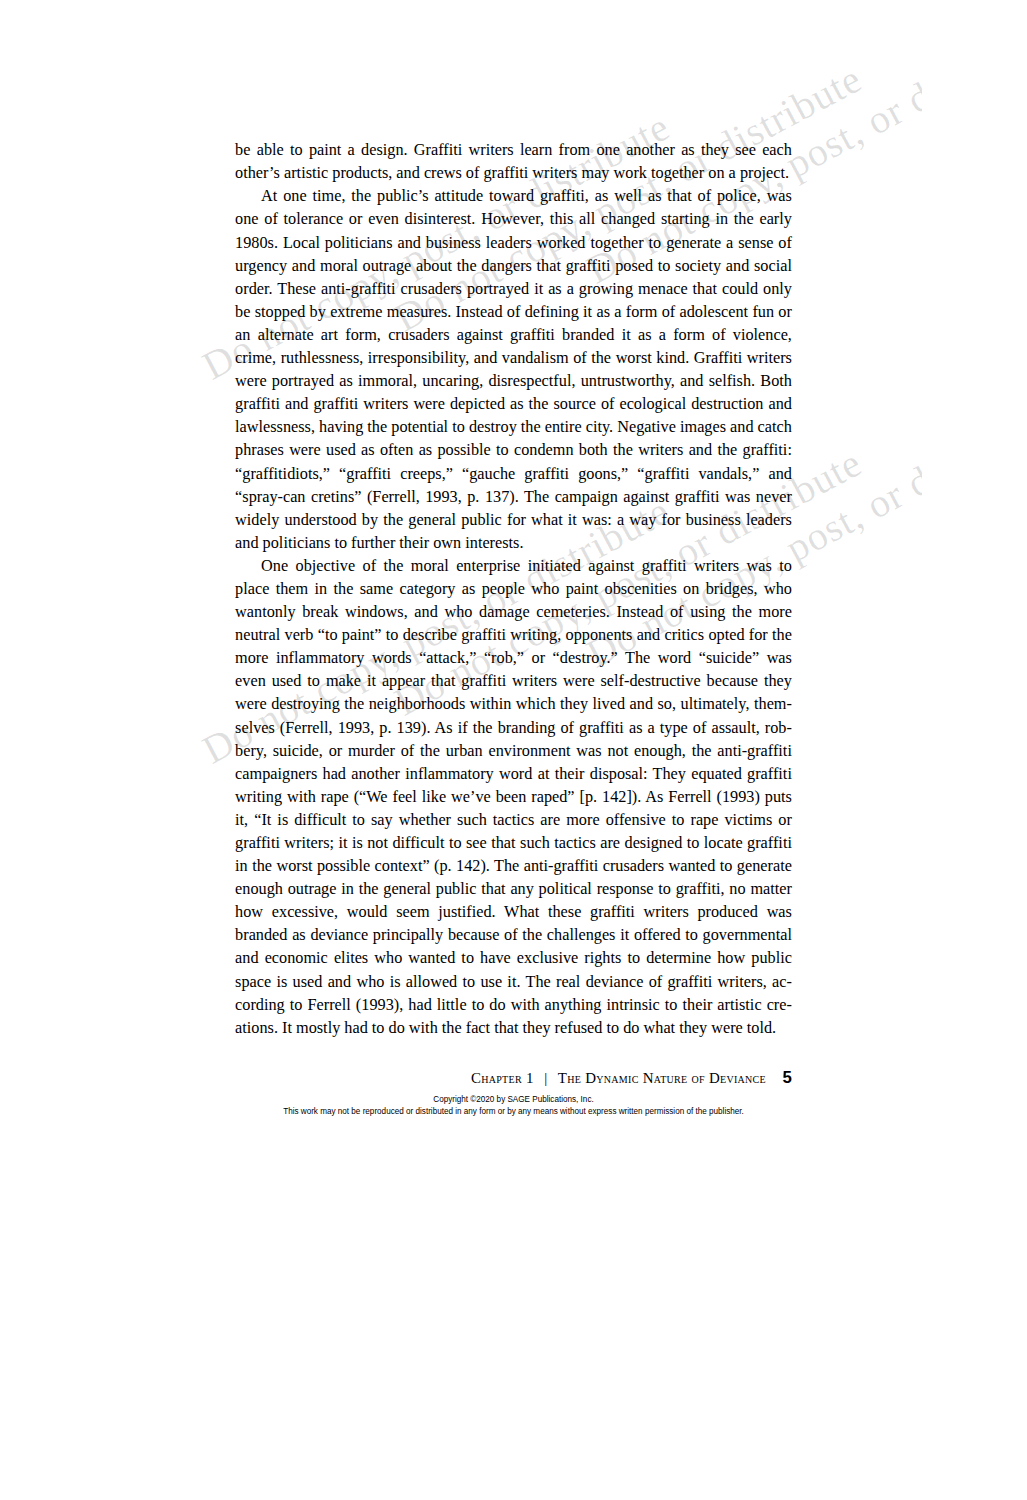Do not copy, post, or distribute Do not copy, post, or distribute Do not copy, post, or distribute Do not copy, post, or distribute Do not copy, post, or distribute Do not copy, post, or distribute
be able to paint a design. Graffiti writers learn from one another as they see each other’s artistic products, and crews of graffiti writers may work together on a project.
At one time, the public’s attitude toward graffiti, as well as that of police, was one of tolerance or even disinterest. However, this all changed starting in the early 1980s. Local politicians and business leaders worked together to generate a sense of urgency and moral outrage about the dangers that graffiti posed to society and social order. These anti-graffiti crusaders portrayed it as a growing menace that could only be stopped by extreme measures. Instead of defining it as a form of adolescent fun or an alternate art form, crusaders against graffiti branded it as a form of violence, crime, ruthlessness, irresponsibility, and vandalism of the worst kind. Graffiti writers were portrayed as immoral, uncaring, disrespectful, untrustworthy, and selfish. Both graffiti and graffiti writers were depicted as the source of ecological destruction and lawlessness, having the potential to destroy the entire city. Negative images and catch phrases were used as often as possible to condemn both the writers and the graffiti: “graffitidiots,” “graffiti creeps,” “gauche graffiti goons,” “graffiti vandals,” and “spray-can cretins” (Ferrell, 1993, p. 137). The campaign against graffiti was never widely understood by the general public for what it was: a way for business leaders and politicians to further their own interests.
One objective of the moral enterprise initiated against graffiti writers was to place them in the same category as people who paint obscenities on bridges, who wantonly break windows, and who damage cemeteries. Instead of using the more neutral verb “to paint” to describe graffiti writing, opponents and critics opted for the more inflammatory words “attack,” “rob,” or “destroy.” The word “suicide” was even used to make it appear that graffiti writers were self-destructive because they were destroying the neighborhoods within which they lived and so, ultimately, themselves (Ferrell, 1993, p. 139). As if the branding of graffiti as a type of assault, robbery, suicide, or murder of the urban environment was not enough, the anti-graffiti campaigners had another inflammatory word at their disposal: They equated graffiti writing with rape (“We feel like we’ve been raped” [p. 142]). As Ferrell (1993) puts it, “It is difficult to say whether such tactics are more offensive to rape victims or graffiti writers; it is not difficult to see that such tactics are designed to locate graffiti in the worst possible context” (p. 142). The anti-graffiti crusaders wanted to generate enough outrage in the general public that any political response to graffiti, no matter how excessive, would seem justified. What these graffiti writers produced was branded as deviance principally because of the challenges it offered to governmental and economic elites who wanted to have exclusive rights to determine how public space is used and who is allowed to use it. The real deviance of graffiti writers, according to Ferrell (1993), had little to do with anything intrinsic to their artistic creations. It mostly had to do with the fact that they refused to do what they were told.
Chapter 1 | The Dynamic Nature of Deviance 5
Copyright ©2020 by SAGE Publications, Inc.
This work may not be reproduced or distributed in any form or by any means without express written permission of the publisher.